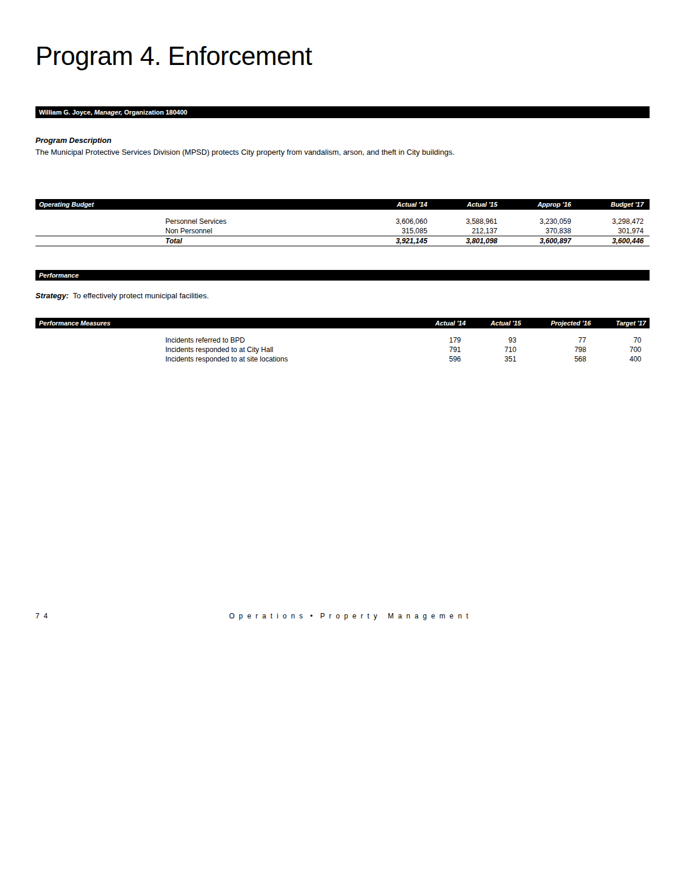Program 4. Enforcement
William G. Joyce, Manager, Organization 180400
Program Description
The Municipal Protective Services Division (MPSD) protects City property from vandalism, arson, and theft in City buildings.
| Operating Budget | Actual '14 | Actual '15 | Approp '16 | Budget '17 |
| Personnel Services | 3,606,060 | 3,588,961 | 3,230,059 | 3,298,472 |
| Non Personnel | 315,085 | 212,137 | 370,838 | 301,974 |
| Total | 3,921,145 | 3,801,098 | 3,600,897 | 3,600,446 |
Performance
Strategy: To effectively protect municipal facilities.
| Performance Measures | Actual '14 | Actual '15 | Projected '16 | Target '17 |
| Incidents referred to BPD | 179 | 93 | 77 | 70 |
| Incidents responded to at City Hall | 791 | 710 | 798 | 700 |
| Incidents responded to at site locations | 596 | 351 | 568 | 400 |
7 4
O p e r a t i o n s • P r o p e r t y M a n a g e m e n t